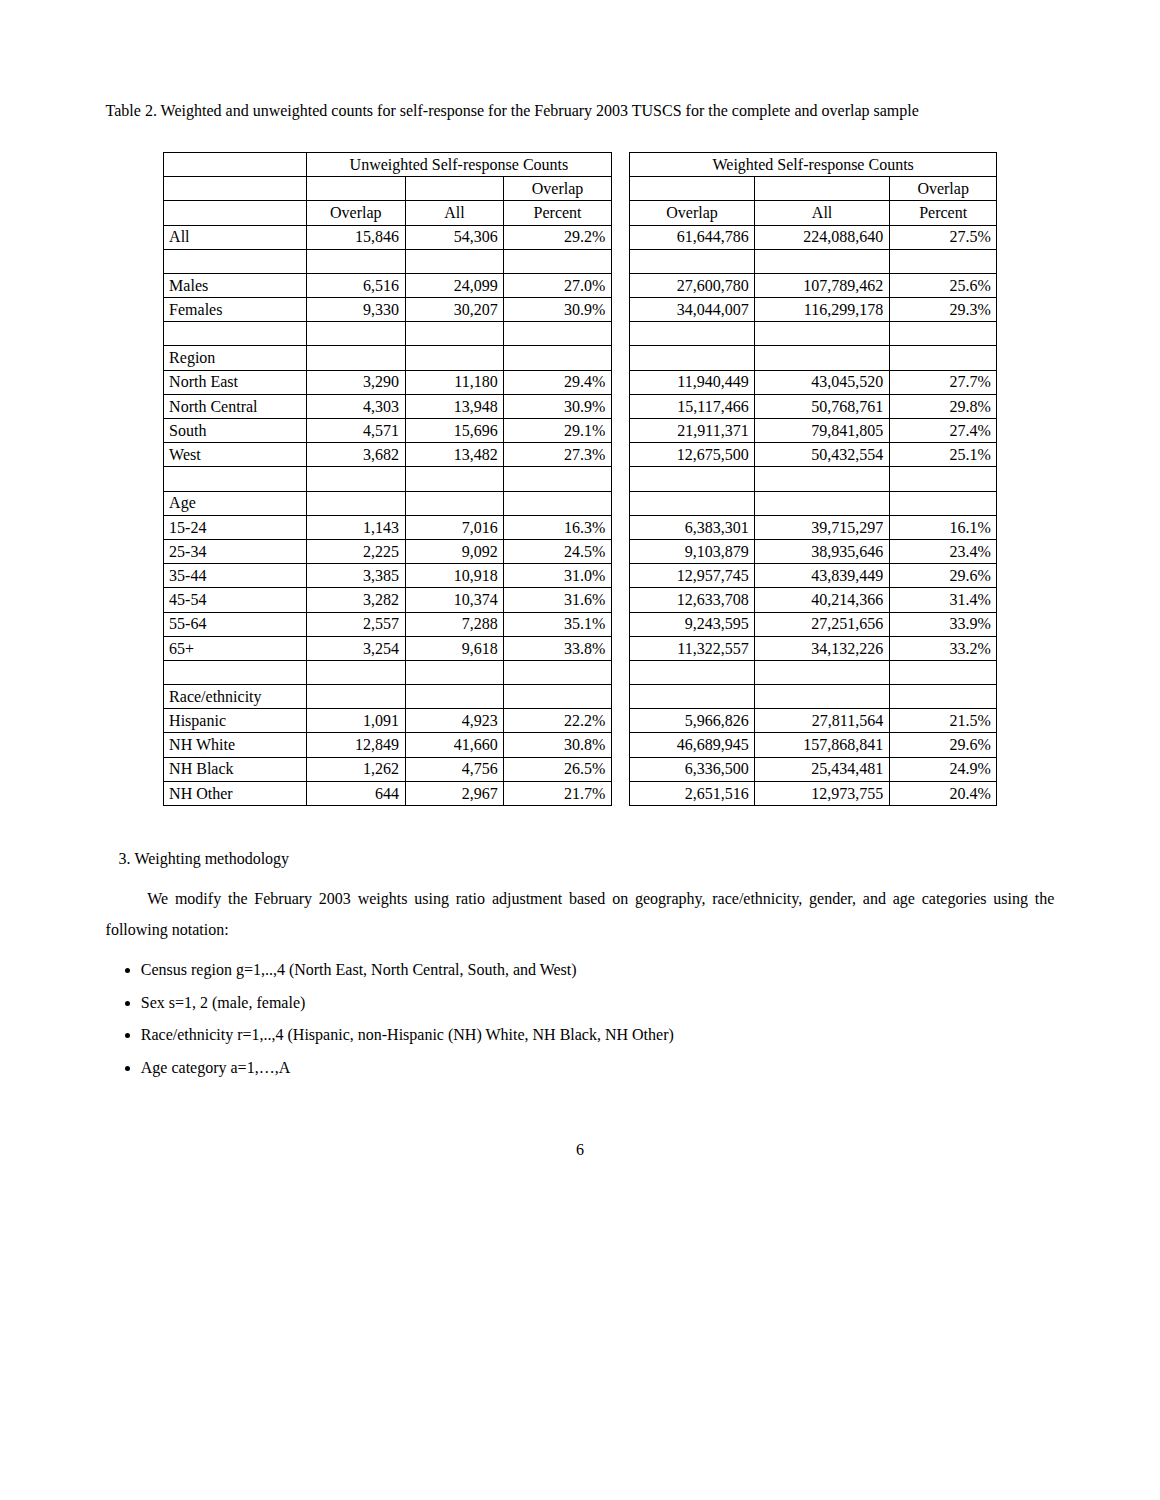Table 2. Weighted and unweighted counts for self-response for the February 2003 TUSCS for the complete and overlap sample
| | Unweighted Self-response Counts | | Weighted Self-response Counts |
| --- | --- | --- | --- |
| | | | Overlap | | | | Overlap |
| | Overlap | All | Percent | | Overlap | All | Percent |
| All | 15,846 | 54,306 | 29.2% | | 61,644,786 | 224,088,640 | 27.5% |
| Males | 6,516 | 24,099 | 27.0% | | 27,600,780 | 107,789,462 | 25.6% |
| Females | 9,330 | 30,207 | 30.9% | | 34,044,007 | 116,299,178 | 29.3% |
| Region | | | | | | | |
| North East | 3,290 | 11,180 | 29.4% | | 11,940,449 | 43,045,520 | 27.7% |
| North Central | 4,303 | 13,948 | 30.9% | | 15,117,466 | 50,768,761 | 29.8% |
| South | 4,571 | 15,696 | 29.1% | | 21,911,371 | 79,841,805 | 27.4% |
| West | 3,682 | 13,482 | 27.3% | | 12,675,500 | 50,432,554 | 25.1% |
| Age | | | | | | | |
| 15-24 | 1,143 | 7,016 | 16.3% | | 6,383,301 | 39,715,297 | 16.1% |
| 25-34 | 2,225 | 9,092 | 24.5% | | 9,103,879 | 38,935,646 | 23.4% |
| 35-44 | 3,385 | 10,918 | 31.0% | | 12,957,745 | 43,839,449 | 29.6% |
| 45-54 | 3,282 | 10,374 | 31.6% | | 12,633,708 | 40,214,366 | 31.4% |
| 55-64 | 2,557 | 7,288 | 35.1% | | 9,243,595 | 27,251,656 | 33.9% |
| 65+ | 3,254 | 9,618 | 33.8% | | 11,322,557 | 34,132,226 | 33.2% |
| Race/ethnicity | | | | | | | |
| Hispanic | 1,091 | 4,923 | 22.2% | | 5,966,826 | 27,811,564 | 21.5% |
| NH White | 12,849 | 41,660 | 30.8% | | 46,689,945 | 157,868,841 | 29.6% |
| NH Black | 1,262 | 4,756 | 26.5% | | 6,336,500 | 25,434,481 | 24.9% |
| NH Other | 644 | 2,967 | 21.7% | | 2,651,516 | 12,973,755 | 20.4% |
Weighting methodology
We modify the February 2003 weights using ratio adjustment based on geography, race/ethnicity, gender, and age categories using the following notation:
Census region g=1,..,4 (North East, North Central, South, and West)
Sex s=1, 2 (male, female)
Race/ethnicity r=1,..,4 (Hispanic, non-Hispanic (NH) White, NH Black, NH Other)
Age category a=1,…,A
6